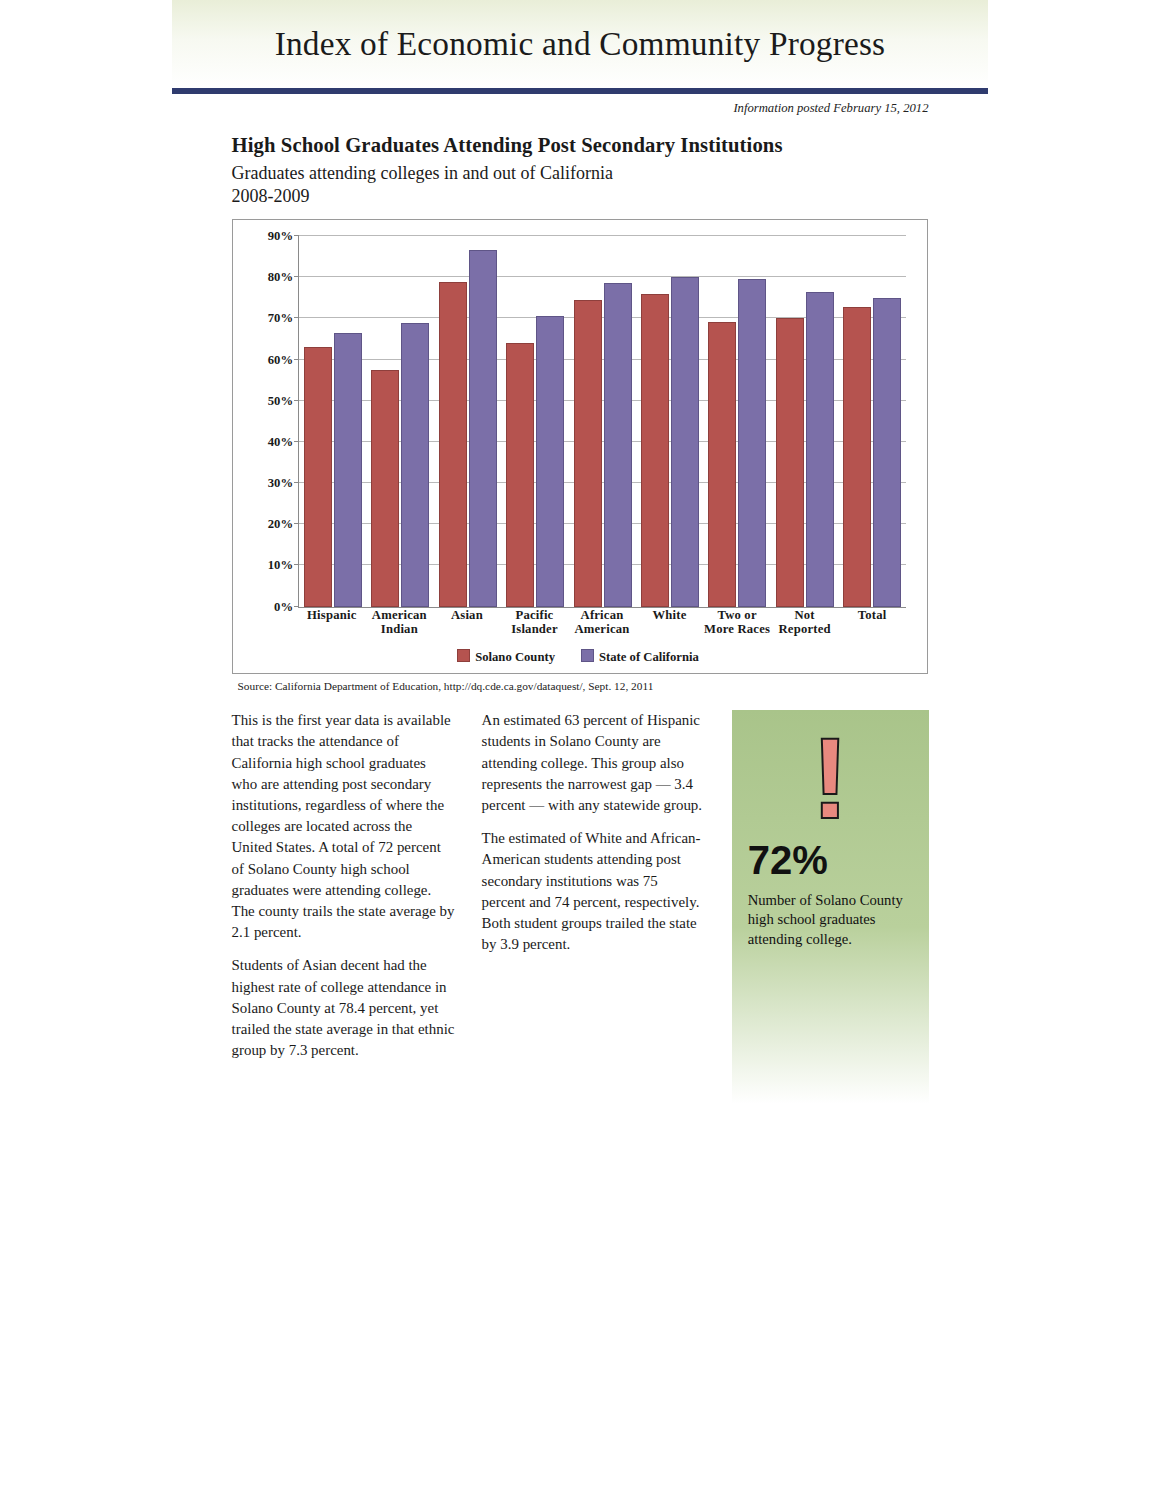Index of Economic and Community Progress
Information posted February 15, 2012
High School Graduates Attending Post Secondary Institutions
Graduates attending colleges in and out of California
2008-2009
90%
80%
70%
60%
50%
40%
30%
20%
10%
0%
Hispanic
American
Indian
Asian
Pacific
Islander
African
American
White
Two or
More Races
Not
Reported
Total
Solano County
State of California
Source: California Department of Education, http://dq.cde.ca.gov/dataquest/, Sept. 12, 2011
This is the first year data is available that tracks the attendance of California high school graduates who are attending post secondary institutions, regardless of where the colleges are located across the United States. A total of 72 percent of Solano County high school graduates were attending college. The county trails the state average by 2.1 percent.
Students of Asian decent had the highest rate of college attendance in Solano County at 78.4 percent, yet trailed the state average in that ethnic group by 7.3 percent.
An estimated 63 percent of Hispanic students in Solano County are attending college. This group also represents the narrowest gap — 3.4 percent — with any statewide group.
The estimated of White and African-American students attending post secondary institutions was 75 percent and 74 percent, respectively. Both student groups trailed the state by 3.9 percent.
!
72%
Number of Solano County high school graduates attending college.